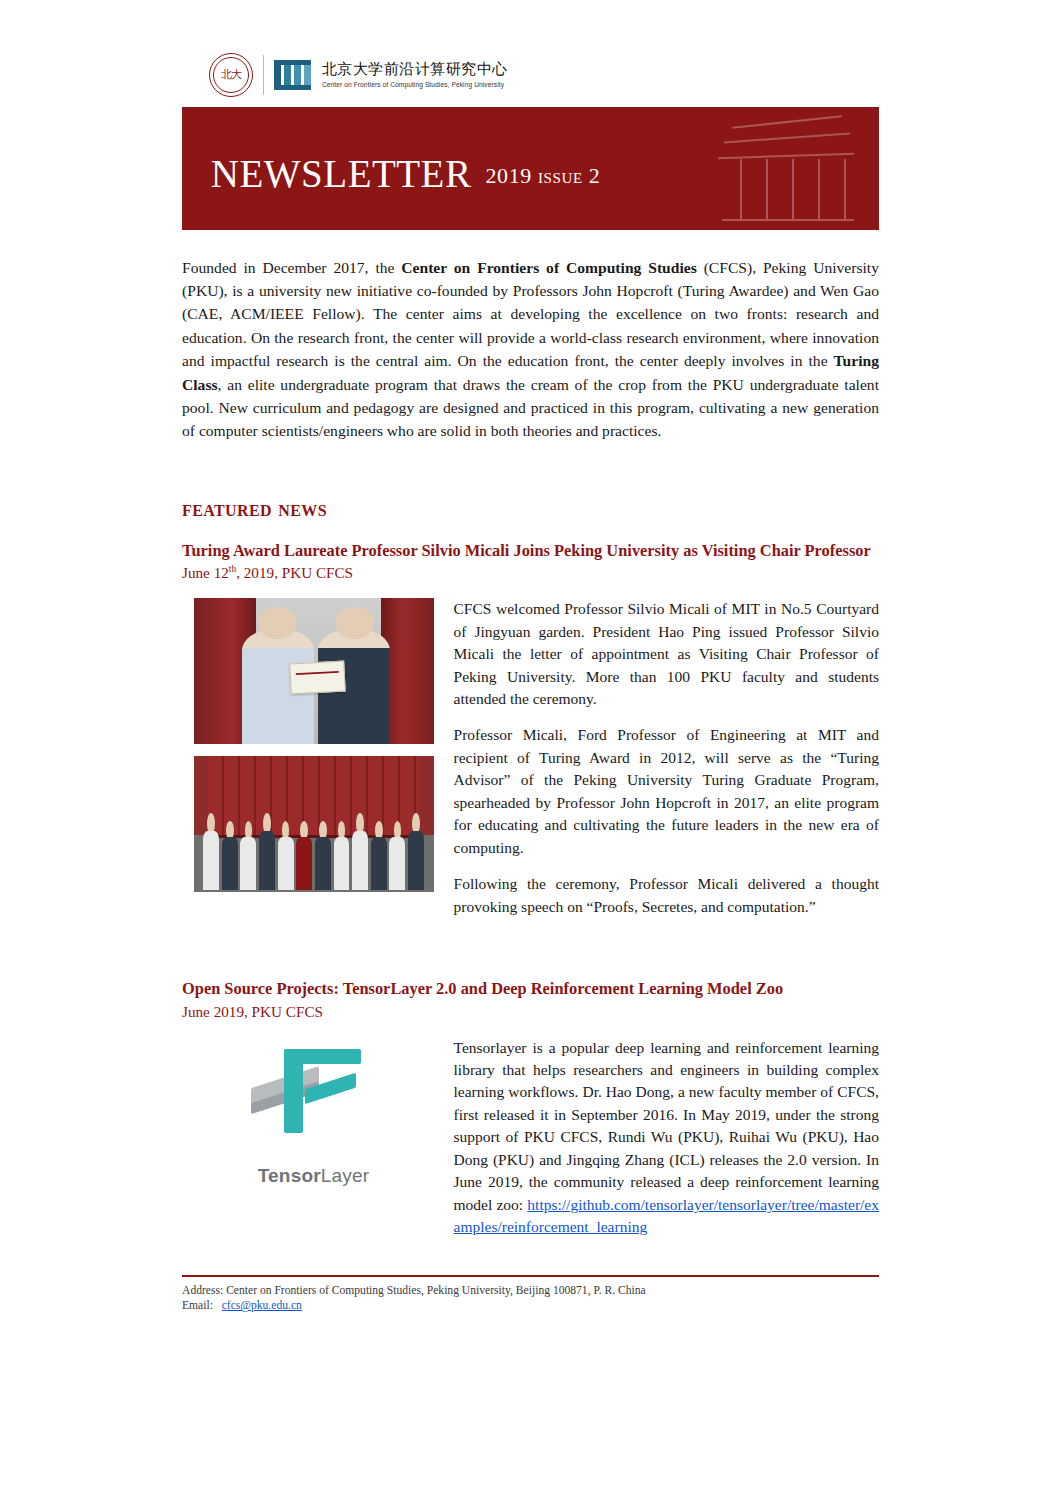北京大学前沿计算研究中心
Center on Frontiers of Computing Studies, Peking University
NewsLetter 2019 Issue 2
Founded in December 2017, the Center on Frontiers of Computing Studies (CFCS), Peking University (PKU), is a university new initiative co-founded by Professors John Hopcroft (Turing Awardee) and Wen Gao (CAE, ACM/IEEE Fellow). The center aims at developing the excellence on two fronts: research and education. On the research front, the center will provide a world-class research environment, where innovation and impactful research is the central aim. On the education front, the center deeply involves in the Turing Class, an elite undergraduate program that draws the cream of the crop from the PKU undergraduate talent pool. New curriculum and pedagogy are designed and practiced in this program, cultivating a new generation of computer scientists/engineers who are solid in both theories and practices.
Featured News
Turing Award Laureate Professor Silvio Micali Joins Peking University as Visiting Chair Professor
June 12th, 2019, PKU CFCS
CFCS welcomed Professor Silvio Micali of MIT in No.5 Courtyard of Jingyuan garden. President Hao Ping issued Professor Silvio Micali the letter of appointment as Visiting Chair Professor of Peking University. More than 100 PKU faculty and students attended the ceremony.
Professor Micali, Ford Professor of Engineering at MIT and recipient of Turing Award in 2012, will serve as the “Turing Advisor” of the Peking University Turing Graduate Program, spearheaded by Professor John Hopcroft in 2017, an elite program for educating and cultivating the future leaders in the new era of computing.
Following the ceremony, Professor Micali delivered a thought provoking speech on “Proofs, Secretes, and computation.”
Open Source Projects: TensorLayer 2.0 and Deep Reinforcement Learning Model Zoo
June 2019, PKU CFCS
Tensor Layer
Tensorlayer is a popular deep learning and reinforcement learning library that helps researchers and engineers in building complex learning workflows. Dr. Hao Dong, a new faculty member of CFCS, first released it in September 2016. In May 2019, under the strong support of PKU CFCS, Rundi Wu (PKU), Ruihai Wu (PKU), Hao Dong (PKU) and Jingqing Zhang (ICL) releases the 2.0 version. In June 2019, the community released a deep reinforcement learning model zoo: https://github.com/tensorlayer/tensorlayer/tree/master/examples/reinforcement_learning
Address: Center on Frontiers of Computing Studies, Peking University, Beijing 100871, P. R. China
Email: cfcs@pku.edu.cn